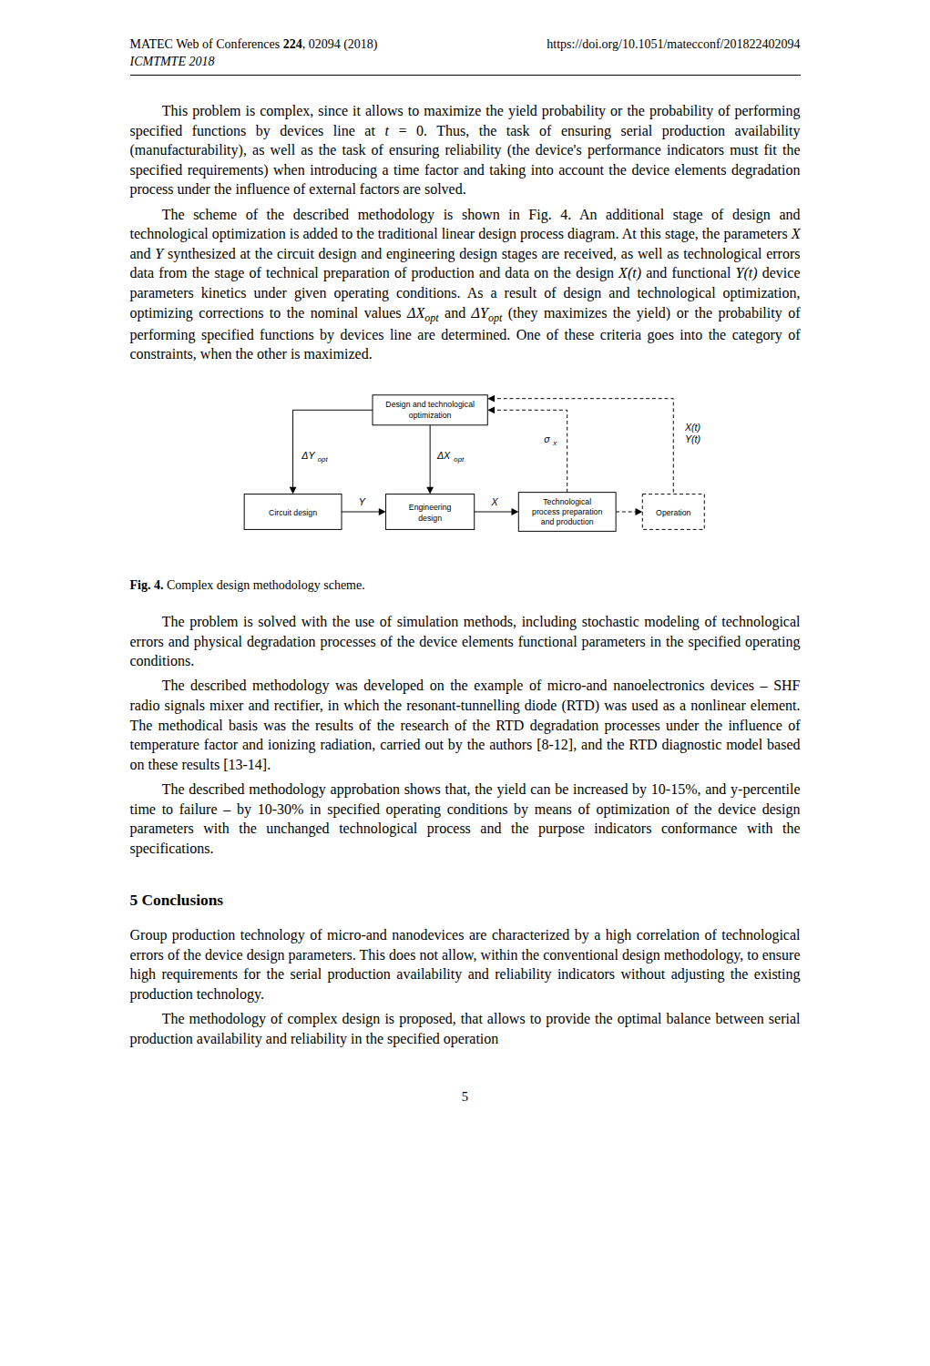MATEC Web of Conferences 224, 02094 (2018) ICMTMTE 2018
https://doi.org/10.1051/matecconf/201822402094
This problem is complex, since it allows to maximize the yield probability or the probability of performing specified functions by devices line at t = 0. Thus, the task of ensuring serial production availability (manufacturability), as well as the task of ensuring reliability (the device's performance indicators must fit the specified requirements) when introducing a time factor and taking into account the device elements degradation process under the influence of external factors are solved.
The scheme of the described methodology is shown in Fig. 4. An additional stage of design and technological optimization is added to the traditional linear design process diagram. At this stage, the parameters X and Y synthesized at the circuit design and engineering design stages are received, as well as technological errors data from the stage of technical preparation of production and data on the design X(t) and functional Y(t) device parameters kinetics under given operating conditions. As a result of design and technological optimization, optimizing corrections to the nominal values ΔXopt and ΔYopt (they maximizes the yield) or the probability of performing specified functions by devices line are determined. One of these criteria goes into the category of constraints, when the other is maximized.
Design and technological optimization Circuit design Engineering design Technological process preparation and production Operation ΔY opt ΔX opt Y X σ x X(t) Y(t)
Fig. 4. Complex design methodology scheme.
The problem is solved with the use of simulation methods, including stochastic modeling of technological errors and physical degradation processes of the device elements functional parameters in the specified operating conditions.
The described methodology was developed on the example of micro-and nanoelectronics devices – SHF radio signals mixer and rectifier, in which the resonant-tunnelling diode (RTD) was used as a nonlinear element. The methodical basis was the results of the research of the RTD degradation processes under the influence of temperature factor and ionizing radiation, carried out by the authors [8-12], and the RTD diagnostic model based on these results [13-14].
The described methodology approbation shows that, the yield can be increased by 10-15%, and y-percentile time to failure – by 10-30% in specified operating conditions by means of optimization of the device design parameters with the unchanged technological process and the purpose indicators conformance with the specifications.
5 Conclusions
Group production technology of micro-and nanodevices are characterized by a high correlation of technological errors of the device design parameters. This does not allow, within the conventional design methodology, to ensure high requirements for the serial production availability and reliability indicators without adjusting the existing production technology.
The methodology of complex design is proposed, that allows to provide the optimal balance between serial production availability and reliability in the specified operation
5